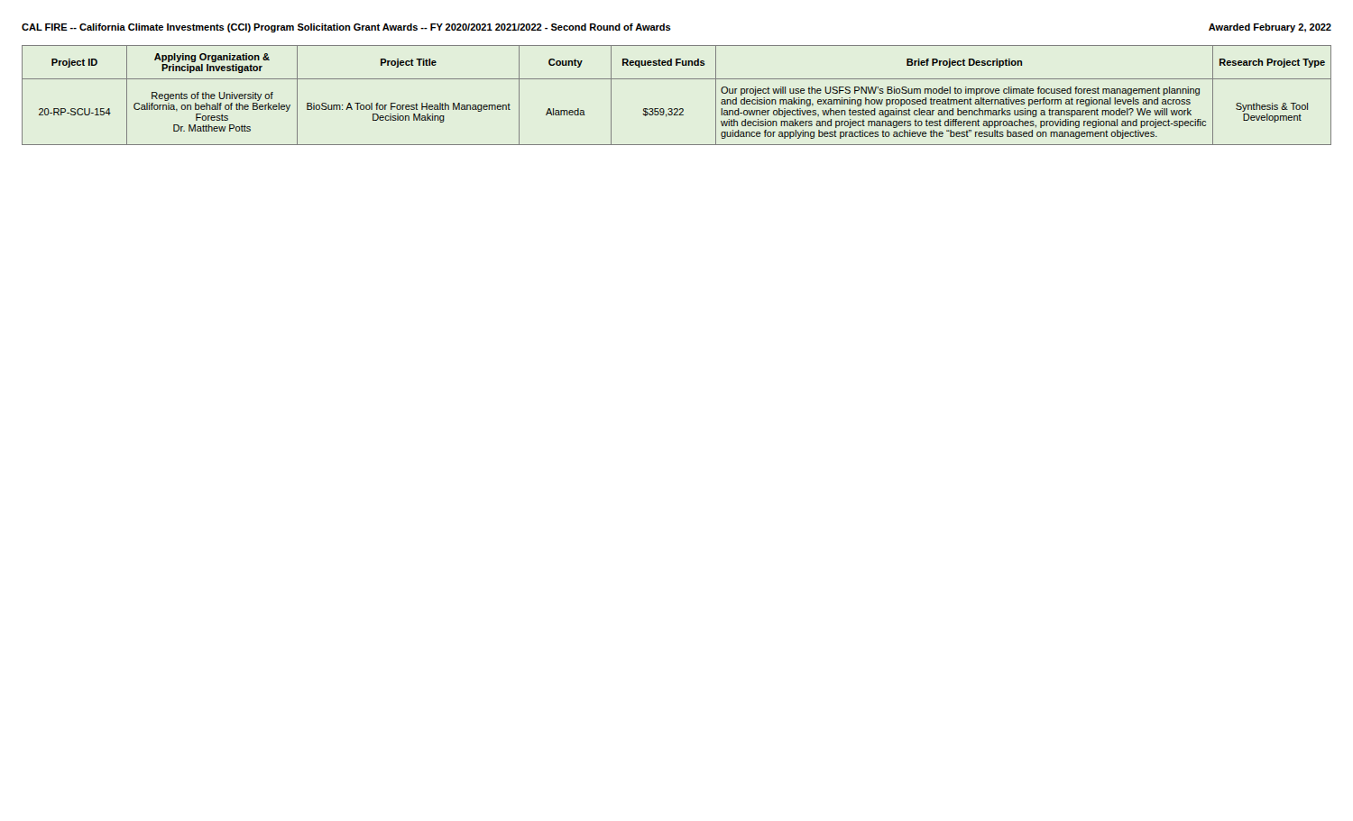CAL FIRE -- California Climate Investments (CCI) Program Solicitation Grant Awards -- FY 2020/2021 2021/2022 - Second Round of Awards
Awarded February 2, 2022
CAL FIRE CCI Program Solicitation Grant Awards, FY 2020/2021 2021/2022, Second Round of Awards
| Project ID | Applying Organization & Principal Investigator | Project Title | County | Requested Funds | Brief Project Description | Research Project Type |
| --- | --- | --- | --- | --- | --- | --- |
| 20-RP-SCU-154 | Regents of the University of California, on behalf of the Berkeley Forests Dr. Matthew Potts | BioSum: A Tool for Forest Health Management Decision Making | Alameda | $359,322 | Our project will use the USFS PNW’s BioSum model to improve climate focused forest management planning and decision making, examining how proposed treatment alternatives perform at regional levels and across land-owner objectives, when tested against clear and benchmarks using a transparent model? We will work with decision makers and project managers to test different approaches, providing regional and project-specific guidance for applying best practices to achieve the “best” results based on management objectives. | Synthesis & Tool Development |